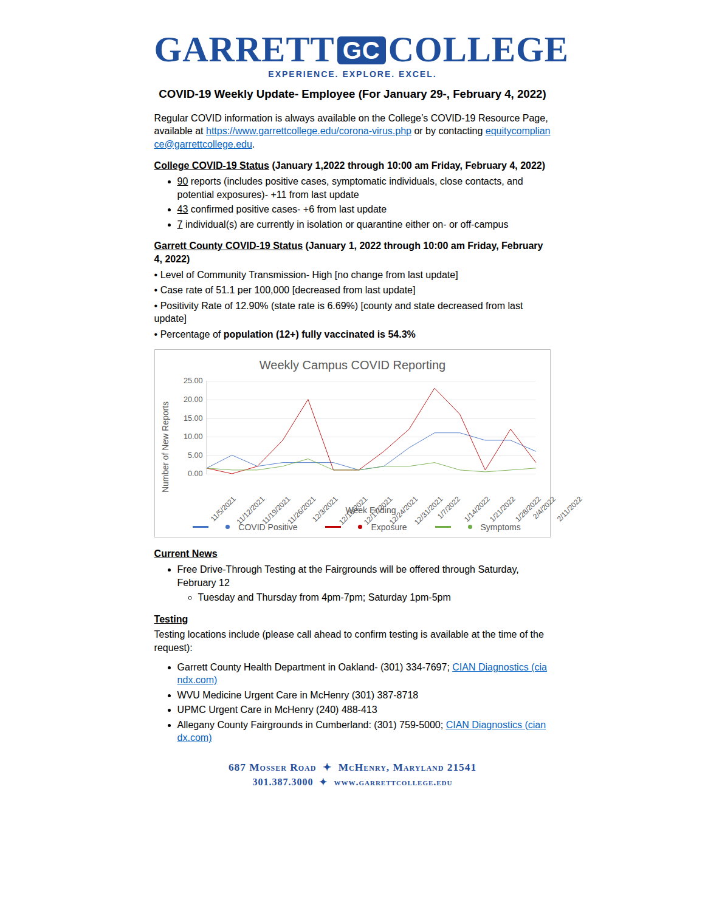GARRETTGCCOLLEGE
EXPERIENCE. EXPLORE. EXCEL.
COVID-19 Weekly Update- Employee (For January 29-, February 4, 2022)
Regular COVID information is always available on the College’s COVID-19 Resource Page, available at https://www.garrettcollege.edu/corona-virus.php or by contacting equitycompliance@garrettcollege.edu.
College COVID-19 Status (January 1,2022 through 10:00 am Friday, February 4, 2022)
90 reports (includes positive cases, symptomatic individuals, close contacts, and potential exposures)- +11 from last update
43 confirmed positive cases- +6 from last update
7 individual(s) are currently in isolation or quarantine either on- or off-campus
Garrett County COVID-19 Status (January 1, 2022 through 10:00 am Friday, February 4, 2022)
• Level of Community Transmission- High [no change from last update]
• Case rate of 51.1 per 100,000 [decreased from last update]
• Positivity Rate of 12.90% (state rate is 6.69%) [county and state decreased from last update]
• Percentage of population (12+) fully vaccinated is 54.3%
Weekly Campus COVID Reporting
Number of New Reports
25.00
20.00
15.00
10.00
5.00
0.00
11/5/2021 11/12/2021 11/19/2021 11/26/2021 12/3/2021 12/10/2021 12/17/2021 12/24/2021 12/31/2021 1/7/2022 1/14/2022 1/21/2022 1/28/2022 2/4/2022 2/11/2022
Week Ending
COVID Positive Exposure Symptoms
Current News
Free Drive-Through Testing at the Fairgrounds will be offered through Saturday, February 12
Tuesday and Thursday from 4pm-7pm; Saturday 1pm-5pm
Testing
Testing locations include (please call ahead to confirm testing is available at the time of the request):
Garrett County Health Department in Oakland- (301) 334-7697; CIAN Diagnostics (ciandx.com)
WVU Medicine Urgent Care in McHenry (301) 387-8718
UPMC Urgent Care in McHenry (240) 488-413
Allegany County Fairgrounds in Cumberland: (301) 759-5000; CIAN Diagnostics (ciandx.com)
687 Mosser Road ✦ McHenry, Maryland 21541
301.387.3000 ✦ www.garrettcollege.edu